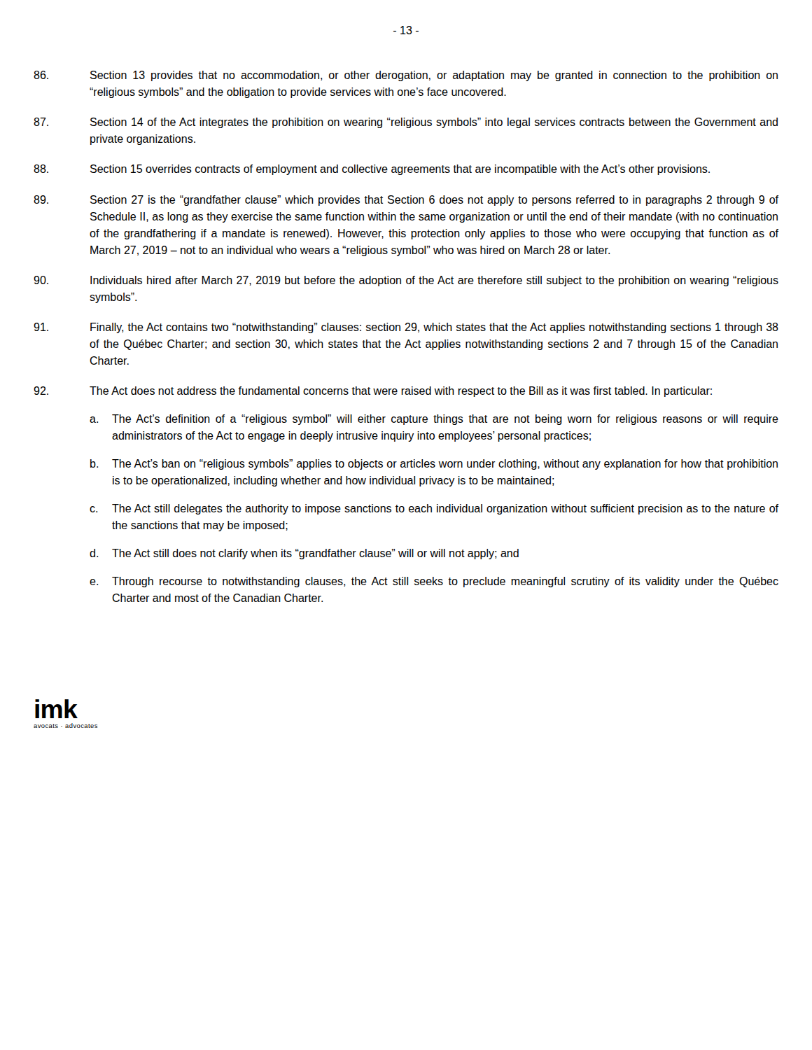- 13 -
86. Section 13 provides that no accommodation, or other derogation, or adaptation may be granted in connection to the prohibition on “religious symbols” and the obligation to provide services with one’s face uncovered.
87. Section 14 of the Act integrates the prohibition on wearing “religious symbols” into legal services contracts between the Government and private organizations.
88. Section 15 overrides contracts of employment and collective agreements that are incompatible with the Act’s other provisions.
89. Section 27 is the “grandfather clause” which provides that Section 6 does not apply to persons referred to in paragraphs 2 through 9 of Schedule II, as long as they exercise the same function within the same organization or until the end of their mandate (with no continuation of the grandfathering if a mandate is renewed). However, this protection only applies to those who were occupying that function as of March 27, 2019 – not to an individual who wears a “religious symbol” who was hired on March 28 or later.
90. Individuals hired after March 27, 2019 but before the adoption of the Act are therefore still subject to the prohibition on wearing “religious symbols”.
91. Finally, the Act contains two “notwithstanding” clauses: section 29, which states that the Act applies notwithstanding sections 1 through 38 of the Québec Charter; and section 30, which states that the Act applies notwithstanding sections 2 and 7 through 15 of the Canadian Charter.
92. The Act does not address the fundamental concerns that were raised with respect to the Bill as it was first tabled. In particular:
a. The Act’s definition of a “religious symbol” will either capture things that are not being worn for religious reasons or will require administrators of the Act to engage in deeply intrusive inquiry into employees’ personal practices;
b. The Act’s ban on “religious symbols” applies to objects or articles worn under clothing, without any explanation for how that prohibition is to be operationalized, including whether and how individual privacy is to be maintained;
c. The Act still delegates the authority to impose sanctions to each individual organization without sufficient precision as to the nature of the sanctions that may be imposed;
d. The Act still does not clarify when its “grandfather clause” will or will not apply; and
e. Through recourse to notwithstanding clauses, the Act still seeks to preclude meaningful scrutiny of its validity under the Québec Charter and most of the Canadian Charter.
imk avocats · advocates